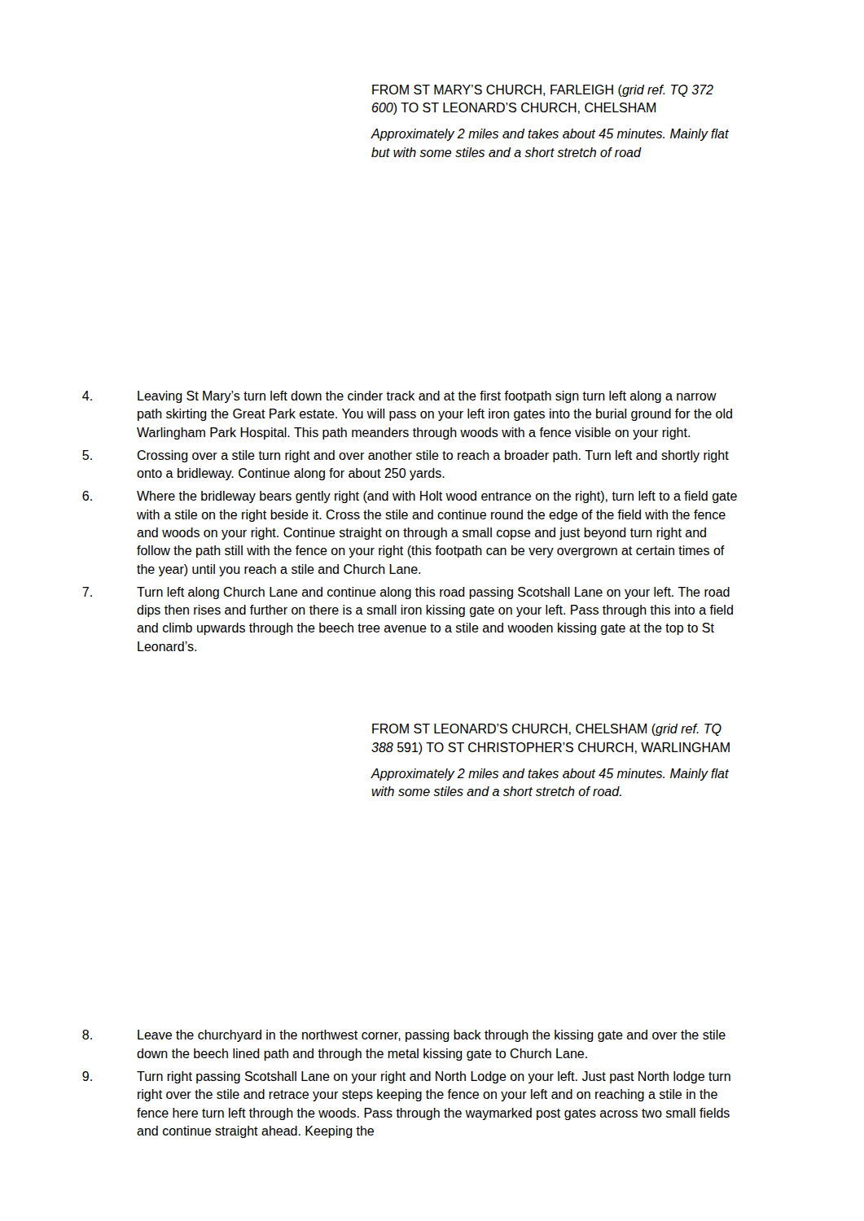FROM ST MARY’S CHURCH, FARLEIGH (grid ref. TQ 372 600) TO ST LEONARD’S CHURCH, CHELSHAM
Approximately 2 miles and takes about 45 minutes. Mainly flat but with some stiles and a short stretch of road
4. Leaving St Mary’s turn left down the cinder track and at the first footpath sign turn left along a narrow path skirting the Great Park estate. You will pass on your left iron gates into the burial ground for the old Warlingham Park Hospital. This path meanders through woods with a fence visible on your right.
5. Crossing over a stile turn right and over another stile to reach a broader path. Turn left and shortly right onto a bridleway. Continue along for about 250 yards.
6. Where the bridleway bears gently right (and with Holt wood entrance on the right), turn left to a field gate with a stile on the right beside it. Cross the stile and continue round the edge of the field with the fence and woods on your right. Continue straight on through a small copse and just beyond turn right and follow the path still with the fence on your right (this footpath can be very overgrown at certain times of the year) until you reach a stile and Church Lane.
7. Turn left along Church Lane and continue along this road passing Scotshall Lane on your left. The road dips then rises and further on there is a small iron kissing gate on your left. Pass through this into a field and climb upwards through the beech tree avenue to a stile and wooden kissing gate at the top to St Leonard’s.
FROM ST LEONARD’S CHURCH, CHELSHAM (grid ref. TQ 388 591) TO ST CHRISTOPHER’S CHURCH, WARLINGHAM
Approximately 2 miles and takes about 45 minutes. Mainly flat with some stiles and a short stretch of road.
8. Leave the churchyard in the northwest corner, passing back through the kissing gate and over the stile down the beech lined path and through the metal kissing gate to Church Lane.
9. Turn right passing Scotshall Lane on your right and North Lodge on your left. Just past North lodge turn right over the stile and retrace your steps keeping the fence on your left and on reaching a stile in the fence here turn left through the woods. Pass through the waymarked post gates across two small fields and continue straight ahead. Keeping the